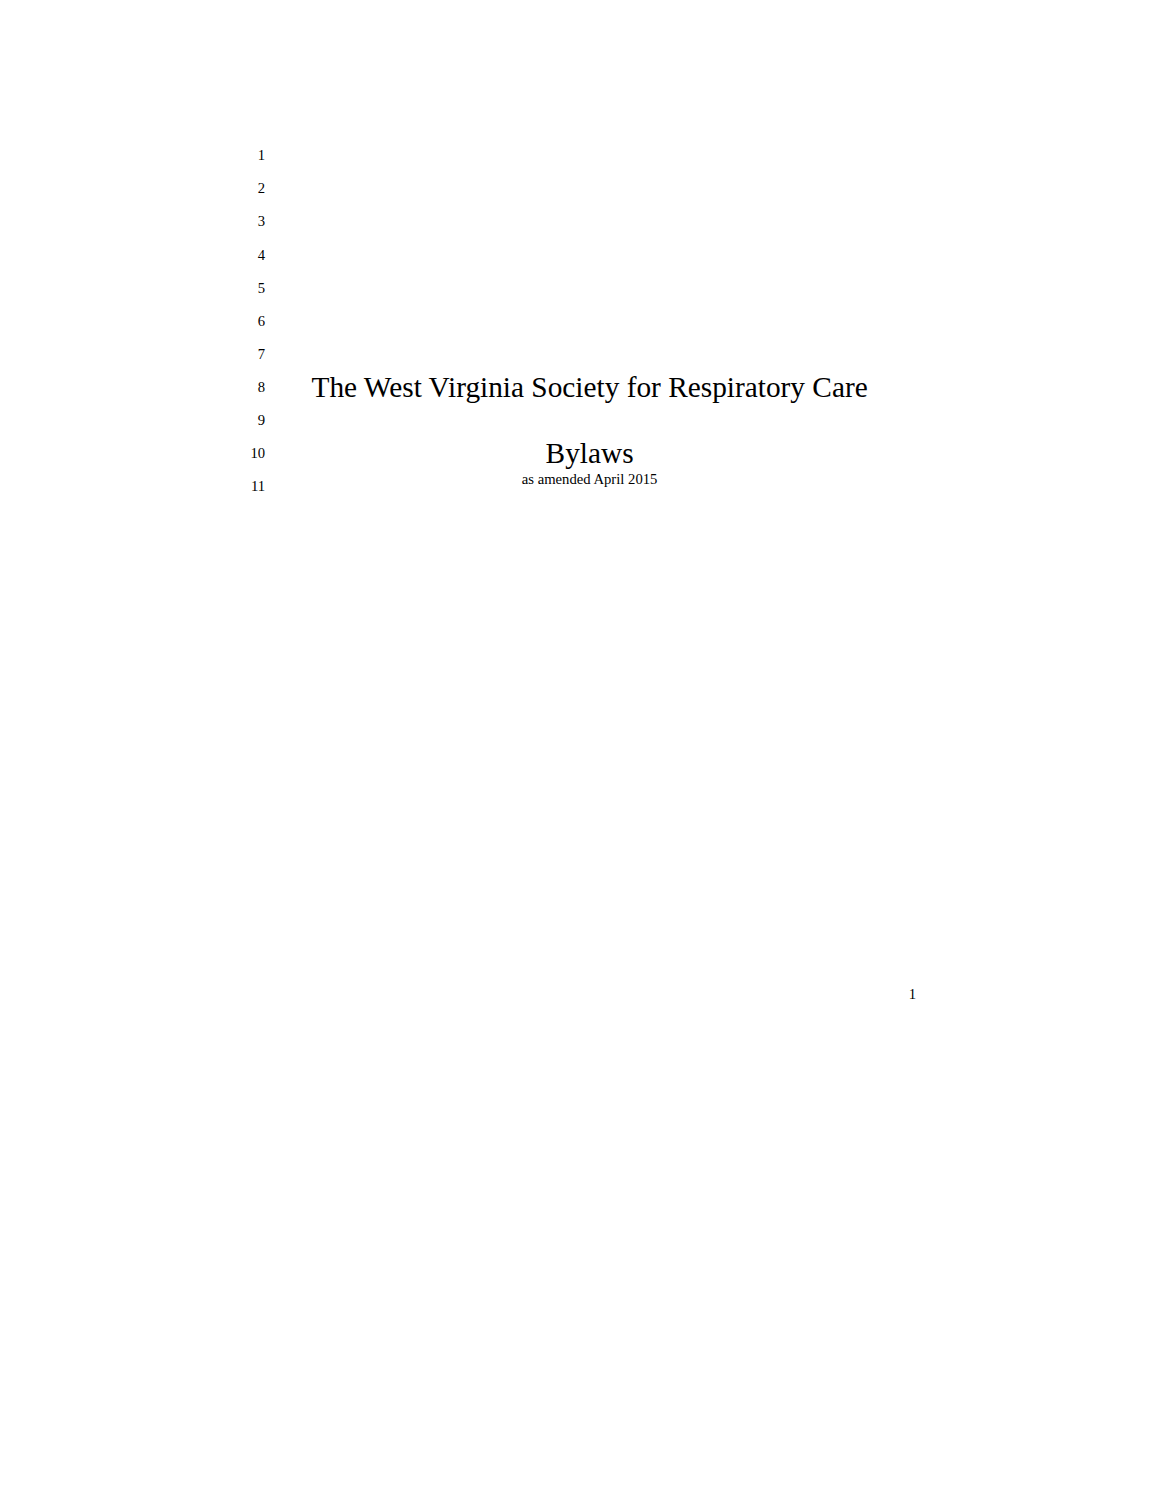1
2
3
4
5
6
7
8
9
10
11
The West Virginia Society for Respiratory Care
Bylaws
as amended April 2015
1